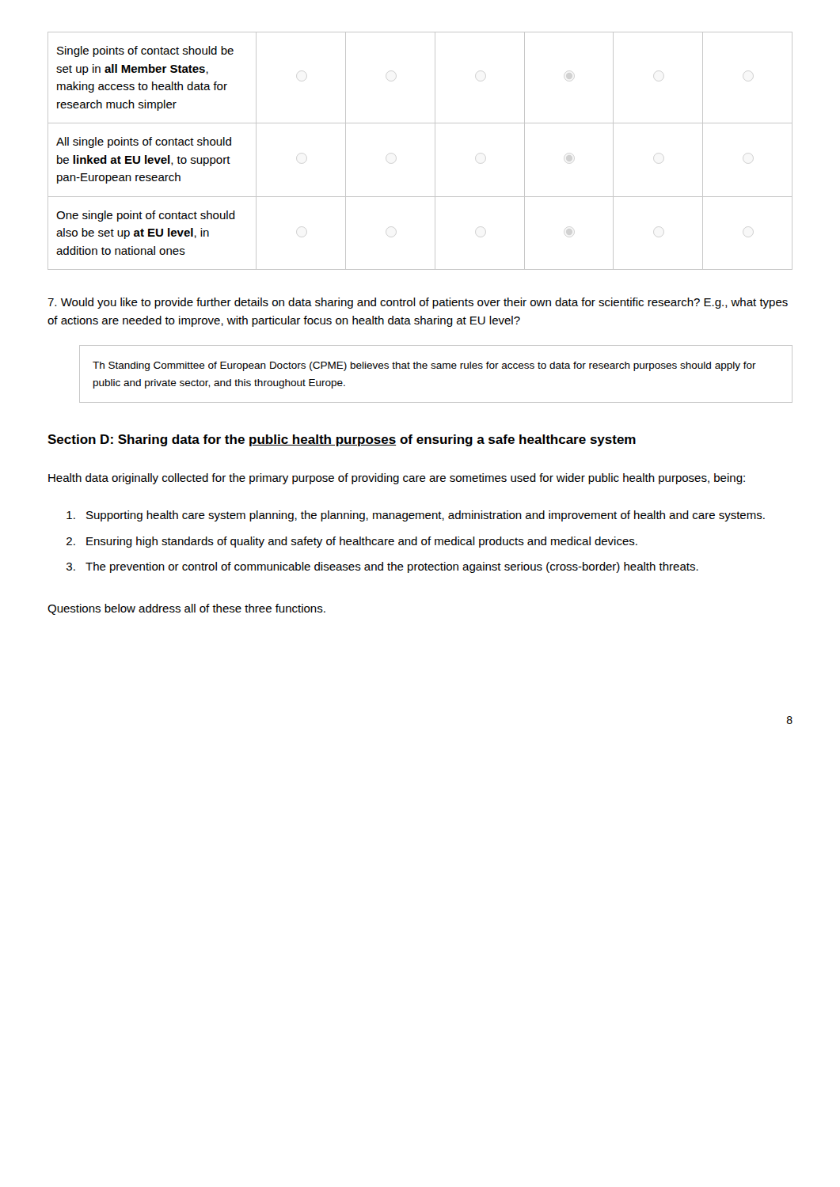| Single points of contact should be set up in all Member States , making access to health data for research much simpler | | | | | | |
| All single points of contact should be linked at EU level , to support pan-European research | | | | | | |
| One single point of contact should also be set up at EU level , in addition to national ones | | | | | | |
7. Would you like to provide further details on data sharing and control of patients over their own data for scientific research? E.g., what types of actions are needed to improve, with particular focus on health data sharing at EU level?
Th Standing Committee of European Doctors (CPME) believes that the same rules for access to data for research purposes should apply for public and private sector, and this throughout Europe.
Section D: Sharing data for the public health purposes of ensuring a safe healthcare system
Health data originally collected for the primary purpose of providing care are sometimes used for wider public health purposes, being:
Supporting health care system planning, the planning, management, administration and improvement of health and care systems.
Ensuring high standards of quality and safety of healthcare and of medical products and medical devices.
The prevention or control of communicable diseases and the protection against serious (cross-border) health threats.
Questions below address all of these three functions.
8